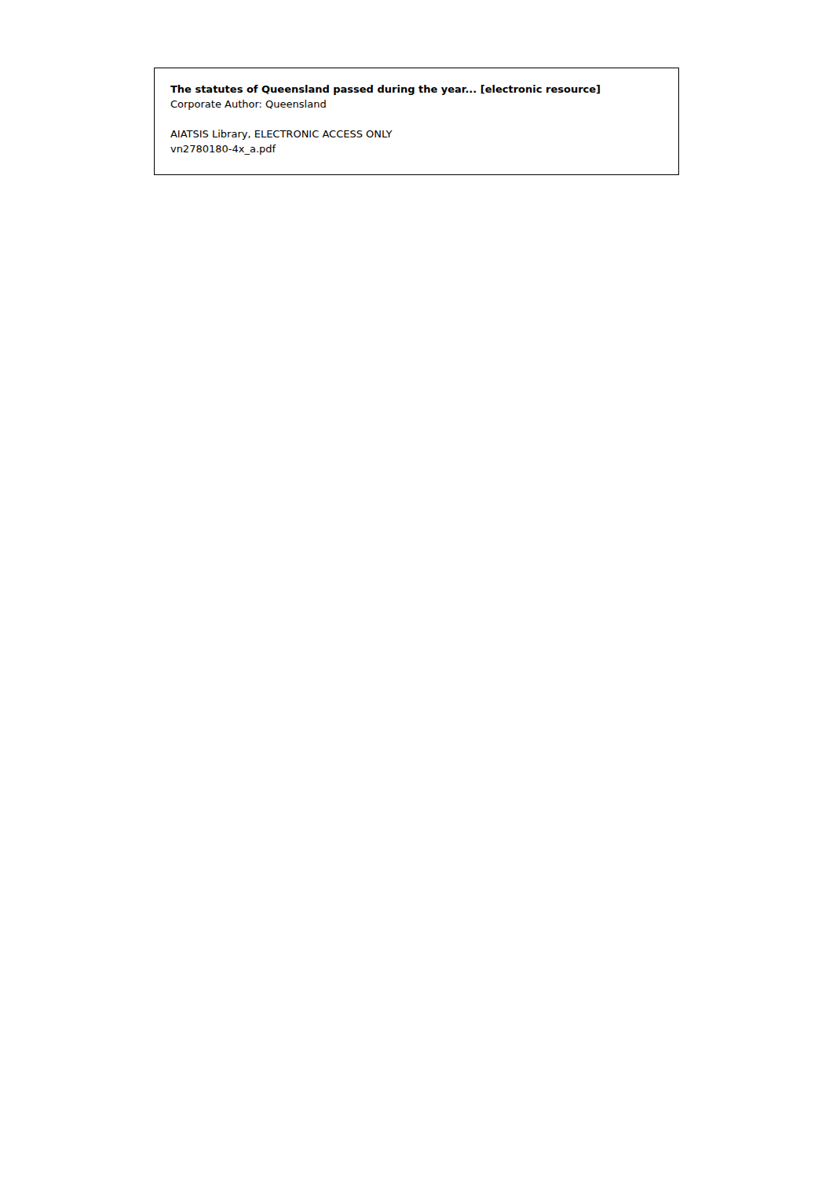The statutes of Queensland passed during the year... [electronic resource]
Corporate Author: Queensland
AIATSIS Library, ELECTRONIC ACCESS ONLY
vn2780180-4x_a.pdf